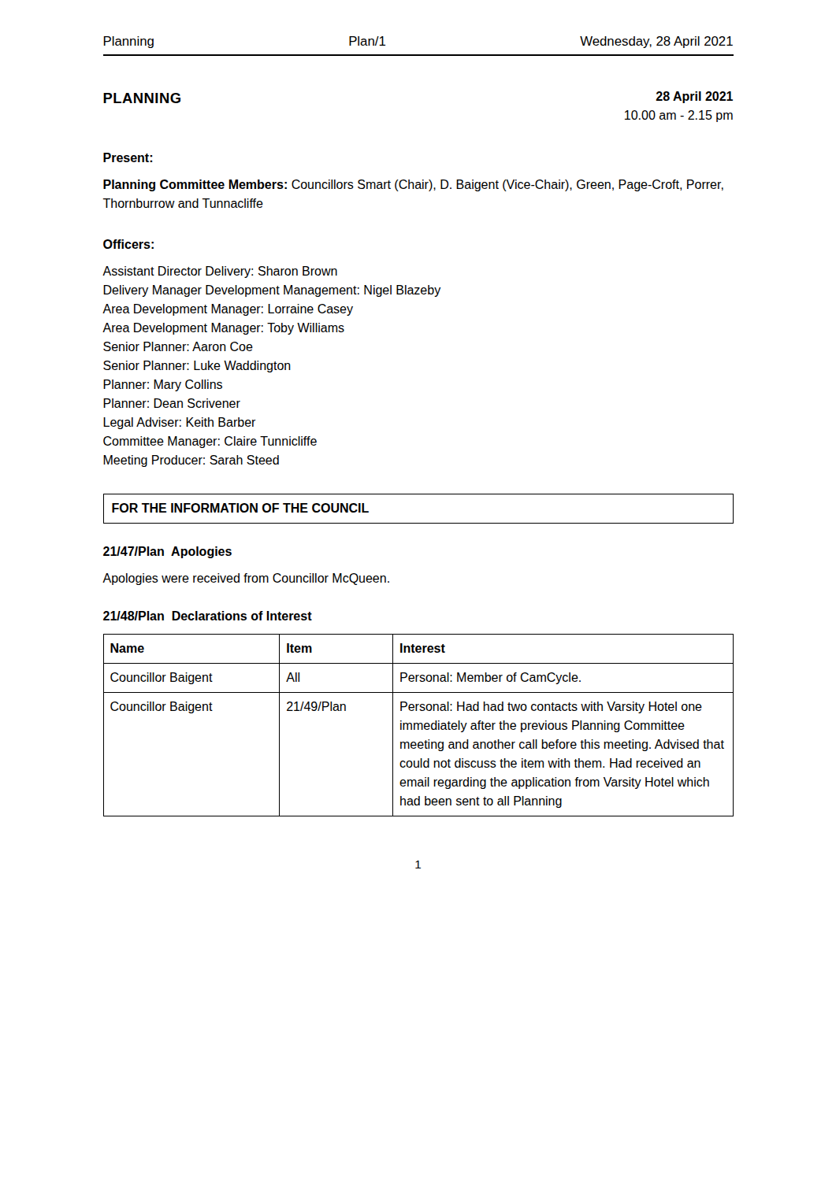Planning
Plan/1
Wednesday, 28 April 2021
PLANNING
28 April 2021
10.00 am - 2.15 pm
Present:
Planning Committee Members: Councillors Smart (Chair), D. Baigent (Vice-Chair), Green, Page-Croft, Porrer, Thornburrow and Tunnacliffe
Officers:
Assistant Director Delivery: Sharon Brown
Delivery Manager Development Management: Nigel Blazeby
Area Development Manager: Lorraine Casey
Area Development Manager: Toby Williams
Senior Planner: Aaron Coe
Senior Planner: Luke Waddington
Planner: Mary Collins
Planner: Dean Scrivener
Legal Adviser: Keith Barber
Committee Manager: Claire Tunnicliffe
Meeting Producer: Sarah Steed
FOR THE INFORMATION OF THE COUNCIL
21/47/Plan Apologies
Apologies were received from Councillor McQueen.
21/48/Plan Declarations of Interest
| Name | Item | Interest |
| --- | --- | --- |
| Councillor Baigent | All | Personal: Member of CamCycle. |
| Councillor Baigent | 21/49/Plan | Personal: Had had two contacts with Varsity Hotel one immediately after the previous Planning Committee meeting and another call before this meeting. Advised that could not discuss the item with them. Had received an email regarding the application from Varsity Hotel which had been sent to all Planning |
1